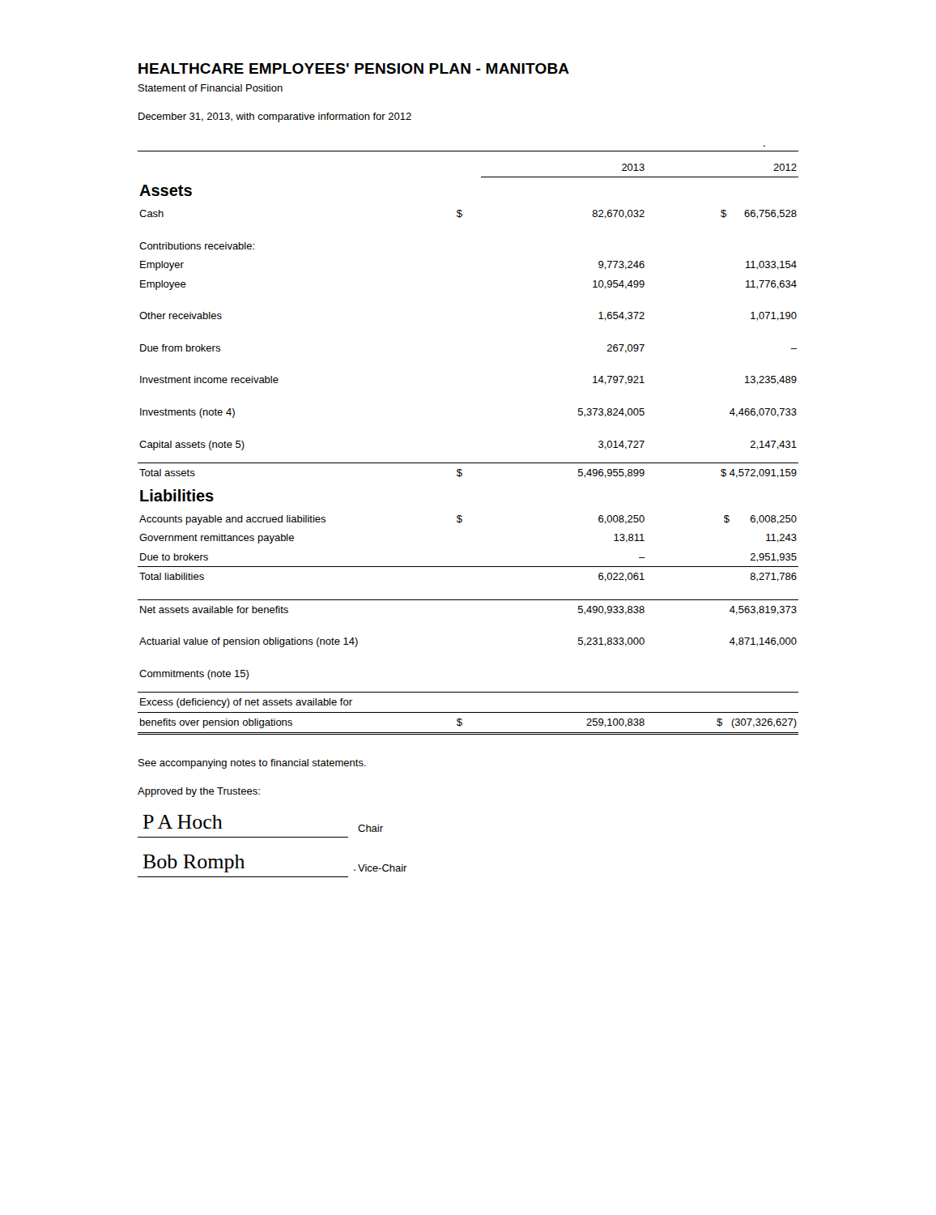HEALTHCARE EMPLOYEES' PENSION PLAN - MANITOBA
Statement of Financial Position
December 31, 2013, with comparative information for 2012
.
| | | 2013 | 2012 |
| Assets |
| Cash | $ | 82,670,032 | $ 66,756,528 |
| Contributions receivable: | | | |
| Employer | | 9,773,246 | 11,033,154 |
| Employee | | 10,954,499 | 11,776,634 |
| Other receivables | | 1,654,372 | 1,071,190 |
| Due from brokers | | 267,097 | – |
| Investment income receivable | | 14,797,921 | 13,235,489 |
| Investments (note 4) | | 5,373,824,005 | 4,466,070,733 |
| Capital assets (note 5) | | 3,014,727 | 2,147,431 |
| Total assets | $ | 5,496,955,899 | $ 4,572,091,159 |
| Liabilities |
| Accounts payable and accrued liabilities | $ | 6,008,250 | $ 6,008,250 |
| Government remittances payable | | 13,811 | 11,243 |
| Due to brokers | | – | 2,951,935 |
| Total liabilities | | 6,022,061 | 8,271,786 |
| Net assets available for benefits | | 5,490,933,838 | 4,563,819,373 |
| Actuarial value of pension obligations (note 14) | | 5,231,833,000 | 4,871,146,000 |
| Commitments (note 15) | | | |
| Excess (deficiency) of net assets available for | | | |
| benefits over pension obligations | $ | 259,100,838 | $ (307,326,627) |
See accompanying notes to financial statements.
Approved by the Trustees:
P A Hoch
Chair
Bob Romph .
Vice-Chair